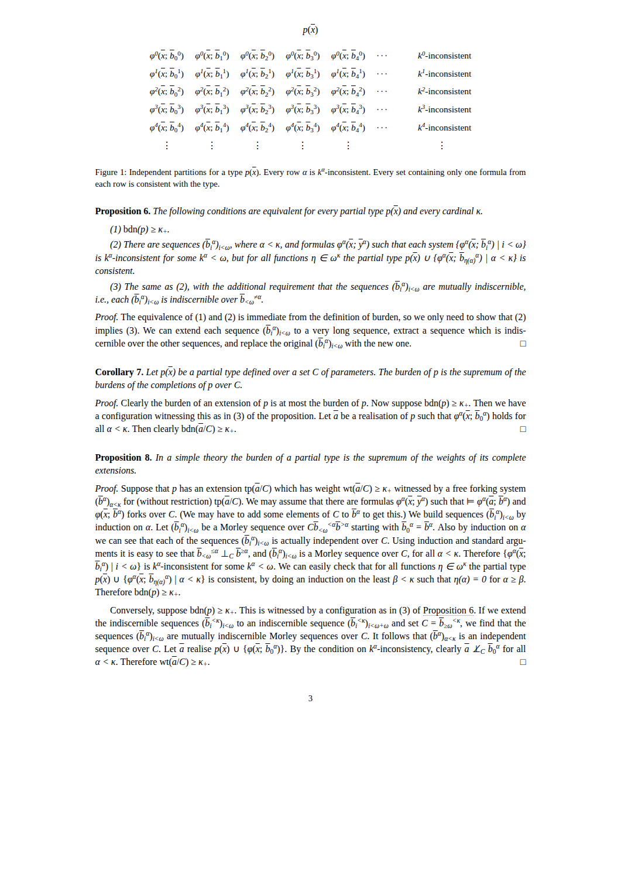p(x)
| φ 0 ( x ; b 0 0 ) | φ 0 ( x ; b 1 0 ) | φ 0 ( x ; b 2 0 ) | φ 0 ( x ; b 3 0 ) | φ 0 ( x ; b 4 0 ) | ··· | k 0 -inconsistent |
| φ 1 ( x ; b 0 1 ) | φ 1 ( x ; b 1 1 ) | φ 1 ( x ; b 2 1 ) | φ 1 ( x ; b 3 1 ) | φ 1 ( x ; b 4 1 ) | ··· | k 1 -inconsistent |
| φ 2 ( x ; b 0 2 ) | φ 2 ( x ; b 1 2 ) | φ 2 ( x ; b 2 2 ) | φ 2 ( x ; b 3 2 ) | φ 2 ( x ; b 4 2 ) | ··· | k 2 -inconsistent |
| φ 3 ( x ; b 0 3 ) | φ 3 ( x ; b 1 3 ) | φ 3 ( x ; b 2 3 ) | φ 3 ( x ; b 3 3 ) | φ 3 ( x ; b 4 3 ) | ··· | k 3 -inconsistent |
| φ 4 ( x ; b 0 4 ) | φ 4 ( x ; b 1 4 ) | φ 4 ( x ; b 2 4 ) | φ 4 ( x ; b 3 4 ) | φ 4 ( x ; b 4 4 ) | ··· | k 4 -inconsistent |
| ⋮ | ⋮ | ⋮ | ⋮ | ⋮ | | ⋮ |
Figure 1: Independent partitions for a type p(x). Every row α is kα-inconsistent. Every set containing only one formula from each row is consistent with the type.
Proposition 6. The following conditions are equivalent for every partial type p(x) and every cardinal κ.
(1) bdn(p) ≥ κ+.
(2) There are sequences (biα)i<ω, where α < κ, and formulas φα(x; yα) such that each system {φα(x; biα) | i < ω} is kα-inconsistent for some kα < ω, but for all functions η ∈ ωκ the partial type p(x) ∪ {φα(x; bη(α)α) | α < κ} is consistent.
(3) The same as (2), with the additional requirement that the sequences (biα)i<ω are mutually indiscernible, i.e., each (biα)i<ω is indiscernible over b<ω≠α.
Proof. The equivalence of (1) and (2) is immediate from the definition of burden, so we only need to show that (2) implies (3). We can extend each sequence (biα)i<ω to a very long sequence, extract a sequence which is indiscernible over the other sequences, and replace the original (biα)i<ω with the new one. □
Corollary 7. Let p(x) be a partial type defined over a set C of parameters. The burden of p is the supremum of the burdens of the completions of p over C.
Proof. Clearly the burden of an extension of p is at most the burden of p. Now suppose bdn(p) ≥ κ+. Then we have a configuration witnessing this as in (3) of the proposition. Let a be a realisation of p such that φα(x; b0α) holds for all α < κ. Then clearly bdn(a/C) ≥ κ+. □
Proposition 8. In a simple theory the burden of a partial type is the supremum of the weights of its complete extensions.
Proof. Suppose that p has an extension tp(a/C) which has weight wt(a/C) ≥ κ+ witnessed by a free forking system (bα)α<κ for (without restriction) tp(a/C). We may assume that there are formulas φα(x; yα) such that ⊨ φα(a; bα) and φ(x; bα) forks over C. (We may have to add some elements of C to bα to get this.) We build sequences (biα)i<ω by induction on α. Let (biα)i<ω be a Morley sequence over Cb<ω<αb>α starting with b0α = bα. Also by induction on α we can see that each of the sequences (biα)i<ω is actually independent over C. Using induction and standard arguments it is easy to see that b<ω≤α ⊥C b≥α, and (biα)i<ω is a Morley sequence over C, for all α < κ. Therefore {φα(x; biα) | i < ω} is kα-inconsistent for some kα < ω. We can easily check that for all functions η ∈ ωκ the partial type p(x) ∪ {φα(x; bη(α)α) | α < κ} is consistent, by doing an induction on the least β < κ such that η(α) = 0 for α ≥ β. Therefore bdn(p) ≥ κ+.
Conversely, suppose bdn(p) ≥ κ+. This is witnessed by a configuration as in (3) of Proposition 6. If we extend the indiscernible sequences (bi<κ)i<ω to an indiscernible sequence (bi<κ)i<ω+ω and set C = b≥ω<κ, we find that the sequences (biα)i<ω are mutually indiscernible Morley sequences over C. It follows that (bα)α<κ is an independent sequence over C. Let a realise p(x) ∪ {φ(x; b0α)}. By the condition on kα-inconsistency, clearly a ⊥̸C b0α for all α < κ. Therefore wt(a/C) ≥ κ+. □
3